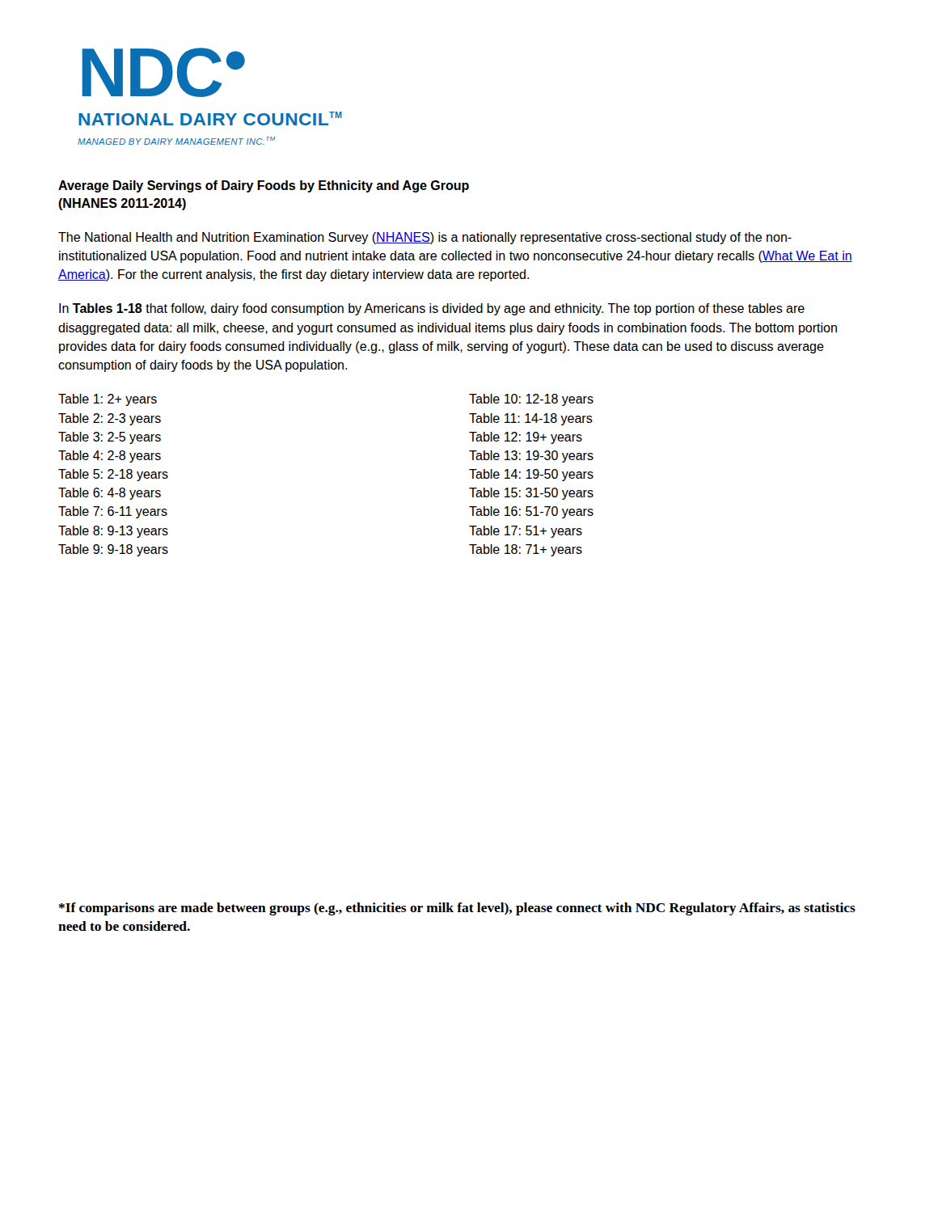NDC●
NATIONAL DAIRY COUNCILTM
MANAGED BY DAIRY MANAGEMENT INC.TM
Average Daily Servings of Dairy Foods by Ethnicity and Age Group
(NHANES 2011-2014)
The National Health and Nutrition Examination Survey (NHANES) is a nationally representative cross-sectional study of the non-institutionalized USA population. Food and nutrient intake data are collected in two nonconsecutive 24-hour dietary recalls (What We Eat in America). For the current analysis, the first day dietary interview data are reported.
In Tables 1-18 that follow, dairy food consumption by Americans is divided by age and ethnicity. The top portion of these tables are disaggregated data: all milk, cheese, and yogurt consumed as individual items plus dairy foods in combination foods. The bottom portion provides data for dairy foods consumed individually (e.g., glass of milk, serving of yogurt). These data can be used to discuss average consumption of dairy foods by the USA population.
| Table 1: 2+ years | Table 10: 12-18 years |
| Table 2: 2-3 years | Table 11: 14-18 years |
| Table 3: 2-5 years | Table 12: 19+ years |
| Table 4: 2-8 years | Table 13: 19-30 years |
| Table 5: 2-18 years | Table 14: 19-50 years |
| Table 6: 4-8 years | Table 15: 31-50 years |
| Table 7: 6-11 years | Table 16: 51-70 years |
| Table 8: 9-13 years | Table 17: 51+ years |
| Table 9: 9-18 years | Table 18: 71+ years |
*If comparisons are made between groups (e.g., ethnicities or milk fat level), please connect with NDC Regulatory Affairs, as statistics need to be considered.